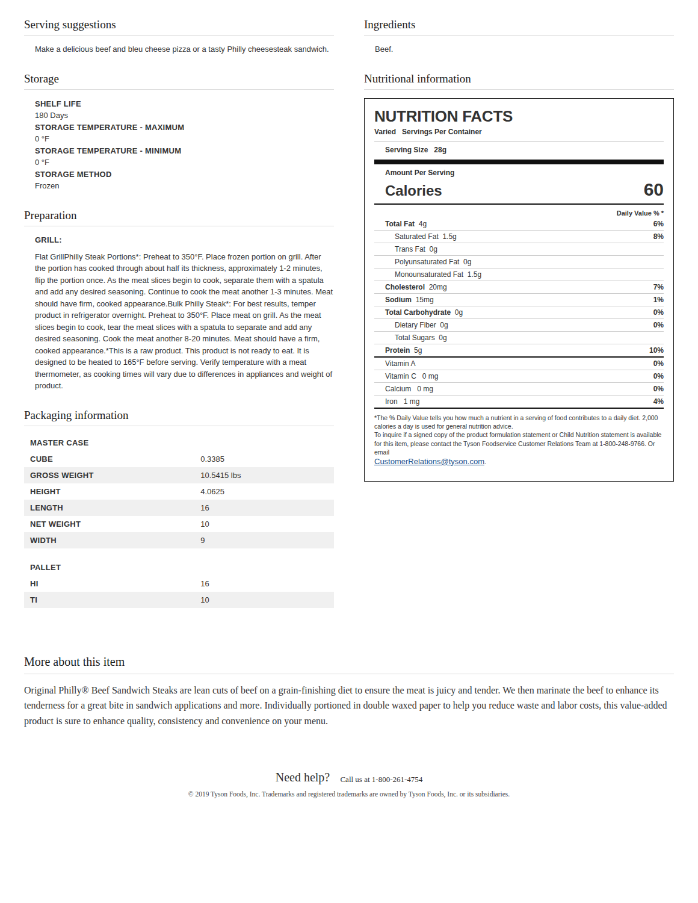Serving suggestions
Make a delicious beef and bleu cheese pizza or a tasty Philly cheesesteak sandwich.
Storage
SHELF LIFE
180 Days
STORAGE TEMPERATURE - MAXIMUM
0 °F
STORAGE TEMPERATURE - MINIMUM
0 °F
STORAGE METHOD
Frozen
Preparation
GRILL:
Flat GrillPhilly Steak Portions*: Preheat to 350°F. Place frozen portion on grill. After the portion has cooked through about half its thickness, approximately 1-2 minutes, flip the portion once. As the meat slices begin to cook, separate them with a spatula and add any desired seasoning. Continue to cook the meat another 1-3 minutes. Meat should have firm, cooked appearance.Bulk Philly Steak*: For best results, temper product in refrigerator overnight. Preheat to 350°F. Place meat on grill. As the meat slices begin to cook, tear the meat slices with a spatula to separate and add any desired seasoning. Cook the meat another 8-20 minutes. Meat should have a firm, cooked appearance.*This is a raw product. This product is not ready to eat. It is designed to be heated to 165°F before serving. Verify temperature with a meat thermometer, as cooking times will vary due to differences in appliances and weight of product.
Packaging information
| MASTER CASE |
| CUBE | 0.3385 |
| GROSS WEIGHT | 10.5415 lbs |
| HEIGHT | 4.0625 |
| LENGTH | 16 |
| NET WEIGHT | 10 |
| WIDTH | 9 |
| PALLET |
| HI | 16 |
| TI | 10 |
Ingredients
Beef.
Nutritional information
NUTRITION FACTS
Varied Servings Per Container
Serving Size 28g
Amount Per Serving
Calories 60
Daily Value % *
| Total Fat 4g | 6% |
| Saturated Fat 1.5g | 8% |
| Trans Fat 0g | |
| Polyunsaturated Fat 0g | |
| Monounsaturated Fat 1.5g | |
| Cholesterol 20mg | 7% |
| Sodium 15mg | 1% |
| Total Carbohydrate 0g | 0% |
| Dietary Fiber 0g | 0% |
| Total Sugars 0g | |
| Protein 5g | 10% |
| Vitamin A | 0% |
| Vitamin C 0 mg | 0% |
| Calcium 0 mg | 0% |
| Iron 1 mg | 4% |
*The % Daily Value tells you how much a nutrient in a serving of food contributes to a daily diet. 2,000 calories a day is used for general nutrition advice.
To inquire if a signed copy of the product formulation statement or Child Nutrition statement is available for this item, please contact the Tyson Foodservice Customer Relations Team at 1-800-248-9766. Or email
CustomerRelations@tyson.com.
More about this item
Original Philly® Beef Sandwich Steaks are lean cuts of beef on a grain-finishing diet to ensure the meat is juicy and tender. We then marinate the beef to enhance its tenderness for a great bite in sandwich applications and more. Individually portioned in double waxed paper to help you reduce waste and labor costs, this value-added product is sure to enhance quality, consistency and convenience on your menu.
Need help? Call us at 1-800-261-4754
© 2019 Tyson Foods, Inc. Trademarks and registered trademarks are owned by Tyson Foods, Inc. or its subsidiaries.